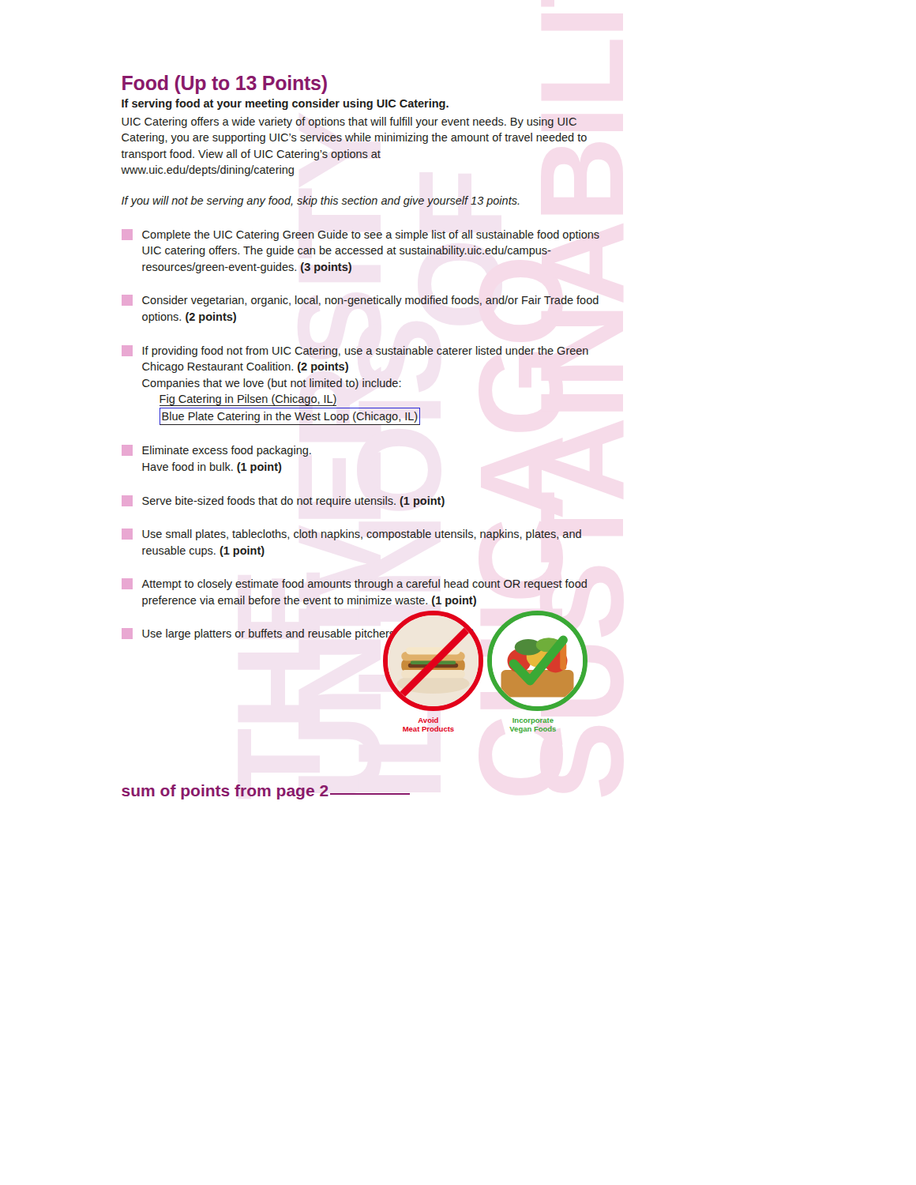THE
UNIVERSITY
ILLINOIS
OF
CHICAGO
SUSTAINABILITY
Food (Up to 13 Points)
If serving food at your meeting consider using UIC Catering.
UIC Catering offers a wide variety of options that will fulfill your event needs. By using UIC Catering, you are supporting UIC’s services while minimizing the amount of travel needed to transport food. View all of UIC Catering’s options at
www.uic.edu/depts/dining/catering
If you will not be serving any food, skip this section and give yourself 13 points.
Complete the UIC Catering Green Guide to see a simple list of all sustainable food options UIC catering offers. The guide can be accessed at sustainability.uic.edu/campus-resources/green-event-guides. (3 points)
Consider vegetarian, organic, local, non-genetically modified foods, and/or Fair Trade food options. (2 points)
If providing food not from UIC Catering, use a sustainable caterer listed under the Green Chicago Restaurant Coalition. (2 points)
Companies that we love (but not limited to) include: Fig Catering in Pilsen (Chicago, IL) Blue Plate Catering in the West Loop (Chicago, IL)
Eliminate excess food packaging.
Have food in bulk. (1 point)
Serve bite-sized foods that do not require utensils. (1 point)
Use small plates, tablecloths, cloth napkins, compostable utensils, napkins, plates, and reusable cups. (1 point)
Attempt to closely estimate food amounts through a careful head count OR request food preference via email before the event to minimize waste. (1 point)
Use large platters or buffets and reusable pitchers, etc. (2 points)
Avoid
Meat Products
Incorporate
Vegan Foods
sum of points from page 2